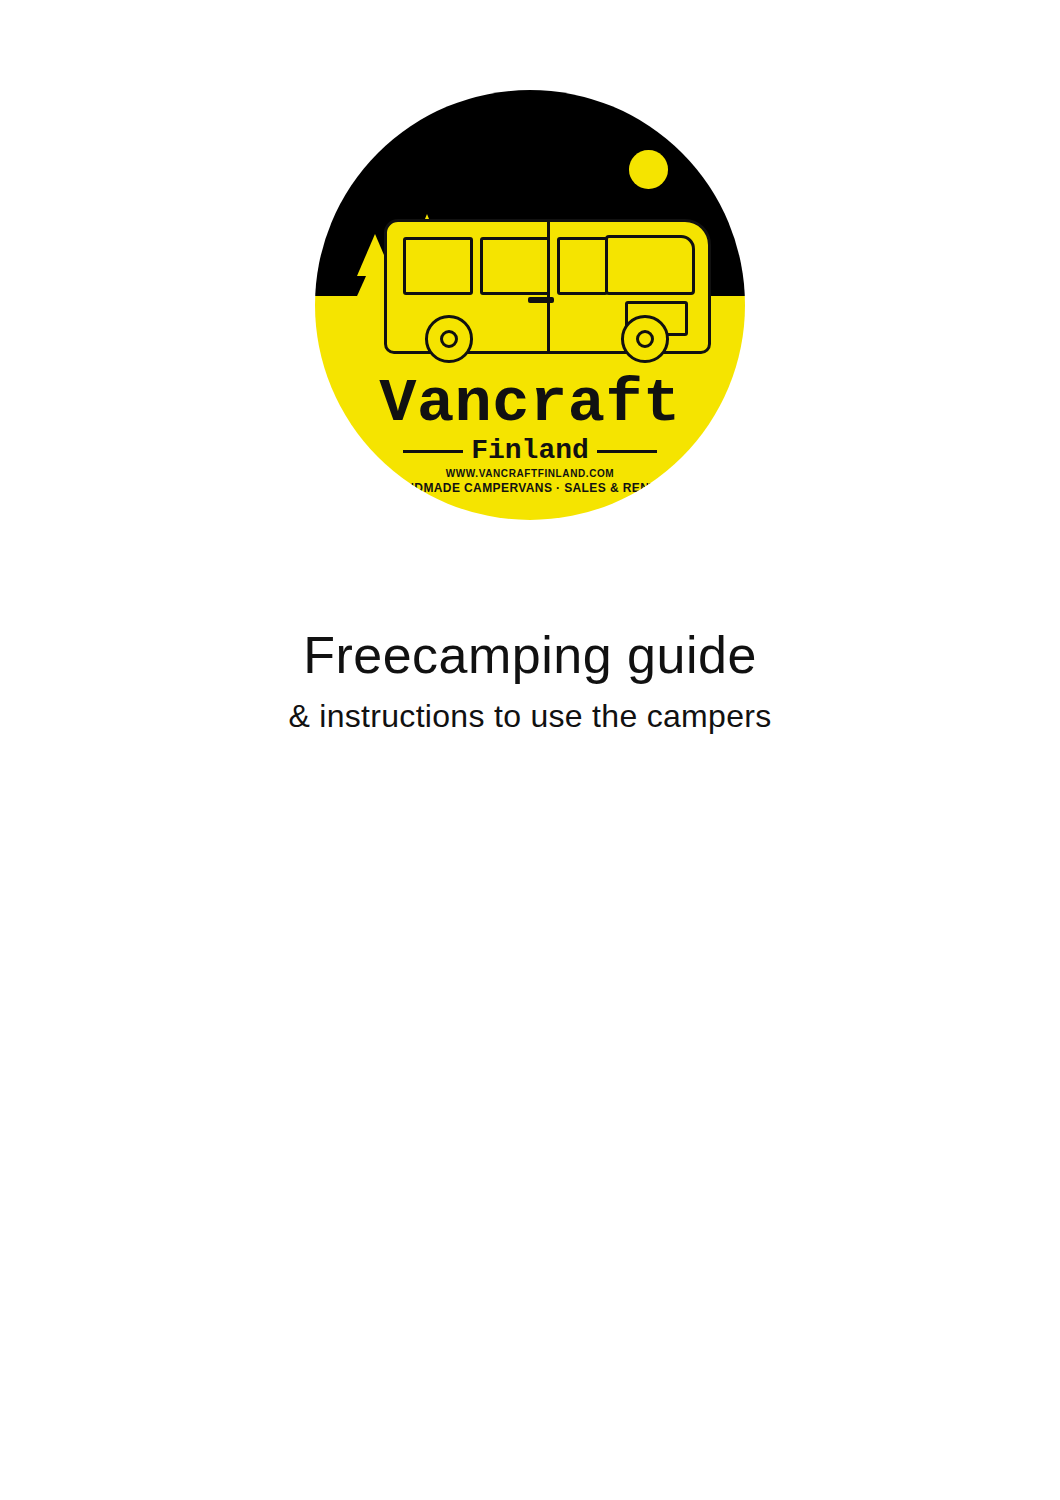Vancraft
Finland
WWW.VANCRAFTFINLAND.COM
HANDMADE CAMPERVANS · SALES & RENTAL
Freecamping guide
& instructions to use the campers